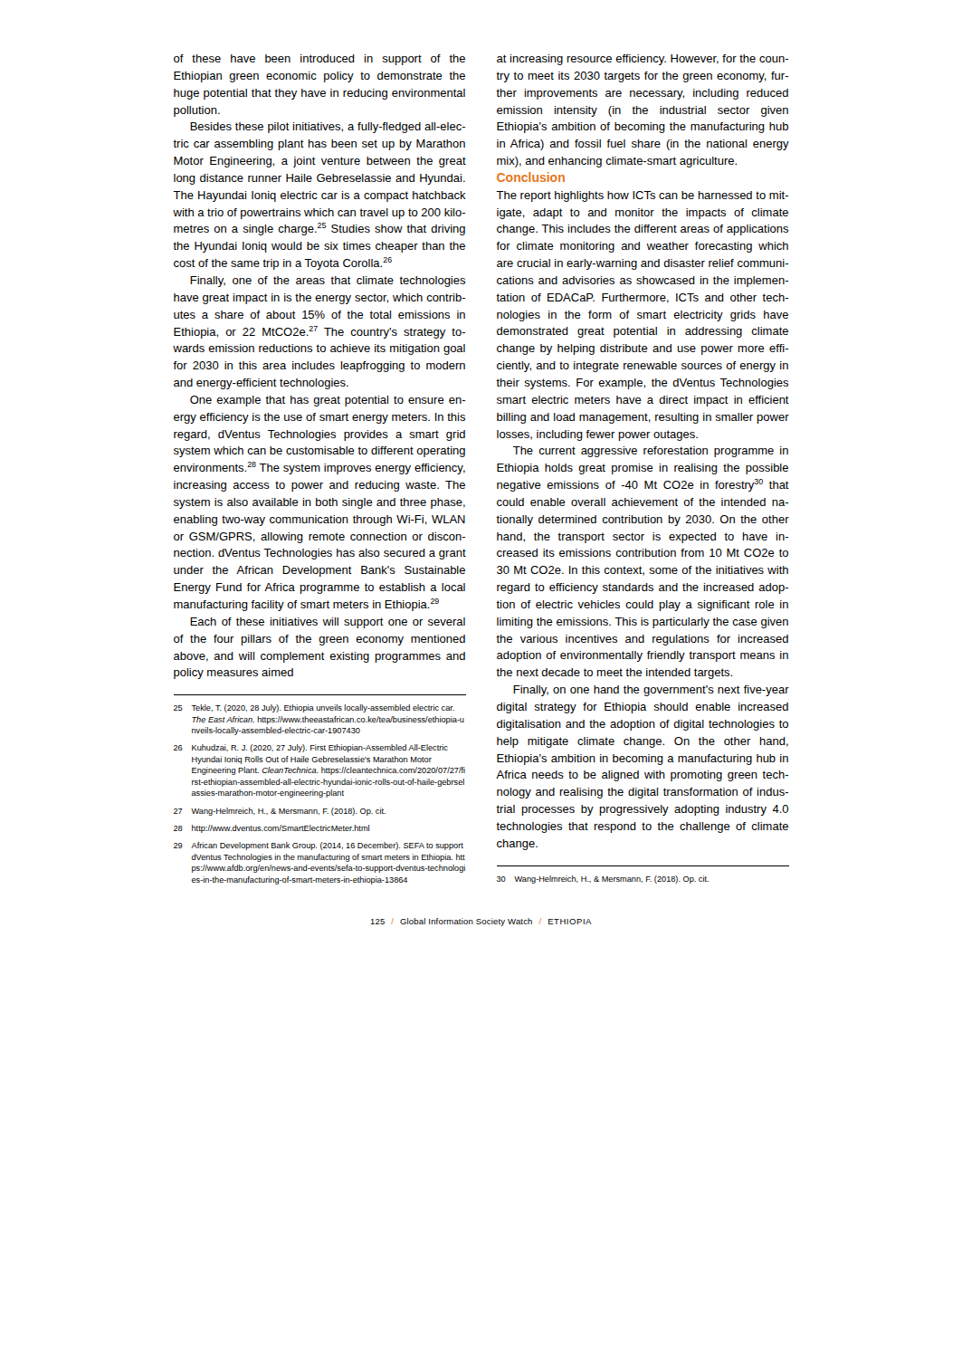of these have been introduced in support of the Ethiopian green economic policy to demonstrate the huge potential that they have in reducing environmental pollution.
Besides these pilot initiatives, a fully-fledged all-electric car assembling plant has been set up by Marathon Motor Engineering, a joint venture between the great long distance runner Haile Gebreselassie and Hyundai. The Hayundai Ioniq electric car is a compact hatchback with a trio of powertrains which can travel up to 200 kilometres on a single charge.25 Studies show that driving the Hyundai Ioniq would be six times cheaper than the cost of the same trip in a Toyota Corolla.26
Finally, one of the areas that climate technologies have great impact in is the energy sector, which contributes a share of about 15% of the total emissions in Ethiopia, or 22 MtCO2e.27 The country's strategy towards emission reductions to achieve its mitigation goal for 2030 in this area includes leapfrogging to modern and energy-efficient technologies.
One example that has great potential to ensure energy efficiency is the use of smart energy meters. In this regard, dVentus Technologies provides a smart grid system which can be customisable to different operating environments.28 The system improves energy efficiency, increasing access to power and reducing waste. The system is also available in both single and three phase, enabling two-way communication through Wi-Fi, WLAN or GSM/GPRS, allowing remote connection or disconnection. dVentus Technologies has also secured a grant under the African Development Bank's Sustainable Energy Fund for Africa programme to establish a local manufacturing facility of smart meters in Ethiopia.29
Each of these initiatives will support one or several of the four pillars of the green economy mentioned above, and will complement existing programmes and policy measures aimed
25 Tekle, T. (2020, 28 July). Ethiopia unveils locally-assembled electric car. The East African. https://www.theeastafrican.co.ke/tea/business/ethiopia-unveils-locally-assembled-electric-car-1907430
26 Kuhudzai, R. J. (2020, 27 July). First Ethiopian-Assembled All-Electric Hyundai Ioniq Rolls Out of Haile Gebreselassie's Marathon Motor Engineering Plant. CleanTechnica. https://cleantechnica.com/2020/07/27/first-ethiopian-assembled-all-electric-hyundai-ionic-rolls-out-of-haile-gebrselassies-marathon-motor-engineering-plant
27 Wang-Helmreich, H., & Mersmann, F. (2018). Op. cit.
28 http://www.dventus.com/SmartElectricMeter.html
29 African Development Bank Group. (2014, 16 December). SEFA to support dVentus Technologies in the manufacturing of smart meters in Ethiopia. https://www.afdb.org/en/news-and-events/sefa-to-support-dventus-technologies-in-the-manufacturing-of-smart-meters-in-ethiopia-13864
at increasing resource efficiency. However, for the country to meet its 2030 targets for the green economy, further improvements are necessary, including reduced emission intensity (in the industrial sector given Ethiopia's ambition of becoming the manufacturing hub in Africa) and fossil fuel share (in the national energy mix), and enhancing climate-smart agriculture.
Conclusion
The report highlights how ICTs can be harnessed to mitigate, adapt to and monitor the impacts of climate change. This includes the different areas of applications for climate monitoring and weather forecasting which are crucial in early-warning and disaster relief communications and advisories as showcased in the implementation of EDACaP. Furthermore, ICTs and other technologies in the form of smart electricity grids have demonstrated great potential in addressing climate change by helping distribute and use power more efficiently, and to integrate renewable sources of energy in their systems. For example, the dVentus Technologies smart electric meters have a direct impact in efficient billing and load management, resulting in smaller power losses, including fewer power outages.
The current aggressive reforestation programme in Ethiopia holds great promise in realising the possible negative emissions of -40 Mt CO2e in forestry30 that could enable overall achievement of the intended nationally determined contribution by 2030. On the other hand, the transport sector is expected to have increased its emissions contribution from 10 Mt CO2e to 30 Mt CO2e. In this context, some of the initiatives with regard to efficiency standards and the increased adoption of electric vehicles could play a significant role in limiting the emissions. This is particularly the case given the various incentives and regulations for increased adoption of environmentally friendly transport means in the next decade to meet the intended targets.
Finally, on one hand the government's next five-year digital strategy for Ethiopia should enable increased digitalisation and the adoption of digital technologies to help mitigate climate change. On the other hand, Ethiopia's ambition in becoming a manufacturing hub in Africa needs to be aligned with promoting green technology and realising the digital transformation of industrial processes by progressively adopting industry 4.0 technologies that respond to the challenge of climate change.
30 Wang-Helmreich, H., & Mersmann, F. (2018). Op. cit.
125 / Global Information Society Watch / ETHIOPIA